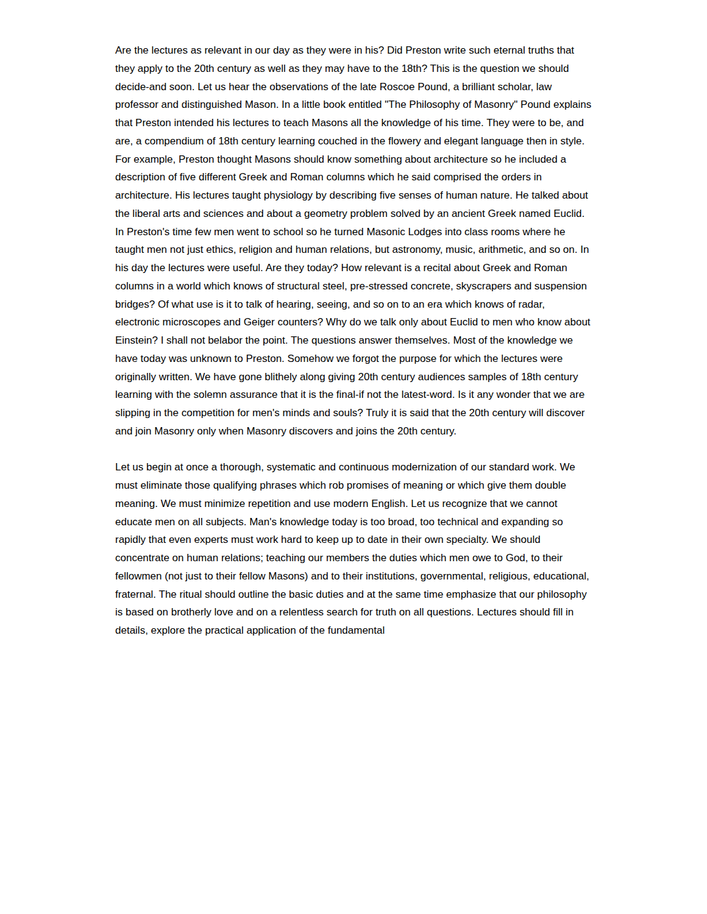Are the lectures as relevant in our day as they were in his? Did Preston write such eternal truths that they apply to the 20th century as well as they may have to the 18th? This is the question we should decide-and soon. Let us hear the observations of the late Roscoe Pound, a brilliant scholar, law professor and distinguished Mason. In a little book entitled "The Philosophy of Masonry" Pound explains that Preston intended his lectures to teach Masons all the knowledge of his time. They were to be, and are, a compendium of 18th century learning couched in the flowery and elegant language then in style. For example, Preston thought Masons should know something about architecture so he included a description of five different Greek and Roman columns which he said comprised the orders in architecture. His lectures taught physiology by describing five senses of human nature. He talked about the liberal arts and sciences and about a geometry problem solved by an ancient Greek named Euclid. In Preston's time few men went to school so he turned Masonic Lodges into class rooms where he taught men not just ethics, religion and human relations, but astronomy, music, arithmetic, and so on. In his day the lectures were useful. Are they today? How relevant is a recital about Greek and Roman columns in a world which knows of structural steel, pre-stressed concrete, skyscrapers and suspension bridges? Of what use is it to talk of hearing, seeing, and so on to an era which knows of radar, electronic microscopes and Geiger counters? Why do we talk only about Euclid to men who know about Einstein? I shall not belabor the point. The questions answer themselves. Most of the knowledge we have today was unknown to Preston. Somehow we forgot the purpose for which the lectures were originally written. We have gone blithely along giving 20th century audiences samples of 18th century learning with the solemn assurance that it is the final-if not the latest-word. Is it any wonder that we are slipping in the competition for men's minds and souls? Truly it is said that the 20th century will discover and join Masonry only when Masonry discovers and joins the 20th century.
Let us begin at once a thorough, systematic and continuous modernization of our standard work. We must eliminate those qualifying phrases which rob promises of meaning or which give them double meaning. We must minimize repetition and use modern English. Let us recognize that we cannot educate men on all subjects. Man's knowledge today is too broad, too technical and expanding so rapidly that even experts must work hard to keep up to date in their own specialty. We should concentrate on human relations; teaching our members the duties which men owe to God, to their fellowmen (not just to their fellow Masons) and to their institutions, governmental, religious, educational, fraternal. The ritual should outline the basic duties and at the same time emphasize that our philosophy is based on brotherly love and on a relentless search for truth on all questions. Lectures should fill in details, explore the practical application of the fundamental